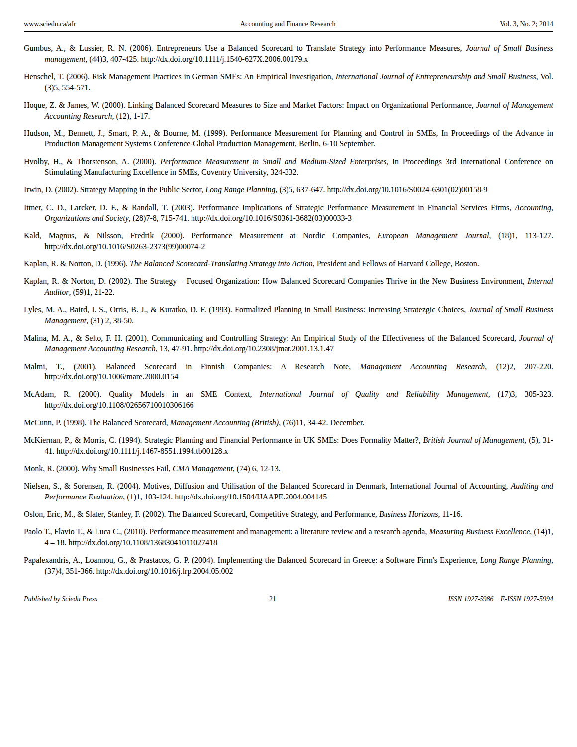www.sciedu.ca/afr Accounting and Finance Research Vol. 3, No. 2; 2014
Gumbus, A., & Lussier, R. N. (2006). Entrepreneurs Use a Balanced Scorecard to Translate Strategy into Performance Measures, Journal of Small Business management, (44)3, 407-425. http://dx.doi.org/10.1111/j.1540-627X.2006.00179.x
Henschel, T. (2006). Risk Management Practices in German SMEs: An Empirical Investigation, International Journal of Entrepreneurship and Small Business, Vol. (3)5, 554-571.
Hoque, Z. & James, W. (2000). Linking Balanced Scorecard Measures to Size and Market Factors: Impact on Organizational Performance, Journal of Management Accounting Research, (12), 1-17.
Hudson, M., Bennett, J., Smart, P. A., & Bourne, M. (1999). Performance Measurement for Planning and Control in SMEs, In Proceedings of the Advance in Production Management Systems Conference-Global Production Management, Berlin, 6-10 September.
Hvolby, H., & Thorstenson, A. (2000). Performance Measurement in Small and Medium-Sized Enterprises, In Proceedings 3rd International Conference on Stimulating Manufacturing Excellence in SMEs, Coventry University, 324-332.
Irwin, D. (2002). Strategy Mapping in the Public Sector, Long Range Planning, (3)5, 637-647. http://dx.doi.org/10.1016/S0024-6301(02)00158-9
Ittner, C. D., Larcker, D. F., & Randall, T. (2003). Performance Implications of Strategic Performance Measurement in Financial Services Firms, Accounting, Organizations and Society, (28)7-8, 715-741. http://dx.doi.org/10.1016/S0361-3682(03)00033-3
Kald, Magnus, & Nilsson, Fredrik (2000). Performance Measurement at Nordic Companies, European Management Journal, (18)1, 113-127. http://dx.doi.org/10.1016/S0263-2373(99)00074-2
Kaplan, R. & Norton, D. (1996). The Balanced Scorecard-Translating Strategy into Action, President and Fellows of Harvard College, Boston.
Kaplan, R. & Norton, D. (2002). The Strategy – Focused Organization: How Balanced Scorecard Companies Thrive in the New Business Environment, Internal Auditor, (59)1, 21-22.
Lyles, M. A., Baird, I. S., Orris, B. J., & Kuratko, D. F. (1993). Formalized Planning in Small Business: Increasing Stratezgic Choices, Journal of Small Business Management, (31) 2, 38-50.
Malina, M. A., & Selto, F. H. (2001). Communicating and Controlling Strategy: An Empirical Study of the Effectiveness of the Balanced Scorecard, Journal of Management Accounting Research, 13, 47-91. http://dx.doi.org/10.2308/jmar.2001.13.1.47
Malmi, T., (2001). Balanced Scorecard in Finnish Companies: A Research Note, Management Accounting Research, (12)2, 207-220. http://dx.doi.org/10.1006/mare.2000.0154
McAdam, R. (2000). Quality Models in an SME Context, International Journal of Quality and Reliability Management, (17)3, 305-323. http://dx.doi.org/10.1108/02656710010306166
McCunn, P. (1998). The Balanced Scorecard, Management Accounting (British), (76)11, 34-42. December.
McKiernan, P., & Morris, C. (1994). Strategic Planning and Financial Performance in UK SMEs: Does Formality Matter?, British Journal of Management, (5), 31-41. http://dx.doi.org/10.1111/j.1467-8551.1994.tb00128.x
Monk, R. (2000). Why Small Businesses Fail, CMA Management, (74) 6, 12-13.
Nielsen, S., & Sorensen, R. (2004). Motives, Diffusion and Utilisation of the Balanced Scorecard in Denmark, International Journal of Accounting, Auditing and Performance Evaluation, (1)1, 103-124. http://dx.doi.org/10.1504/IJAAPE.2004.004145
Oslon, Eric, M., & Slater, Stanley, F. (2002). The Balanced Scorecard, Competitive Strategy, and Performance, Business Horizons, 11-16.
Paolo T., Flavio T., & Luca C., (2010). Performance measurement and management: a literature review and a research agenda, Measuring Business Excellence, (14)1, 4 – 18. http://dx.doi.org/10.1108/13683041011027418
Papalexandris, A., Loannou, G., & Prastacos, G. P. (2004). Implementing the Balanced Scorecard in Greece: a Software Firm's Experience, Long Range Planning, (37)4, 351-366. http://dx.doi.org/10.1016/j.lrp.2004.05.002
Published by Sciedu Press 21 ISSN 1927-5986 E-ISSN 1927-5994